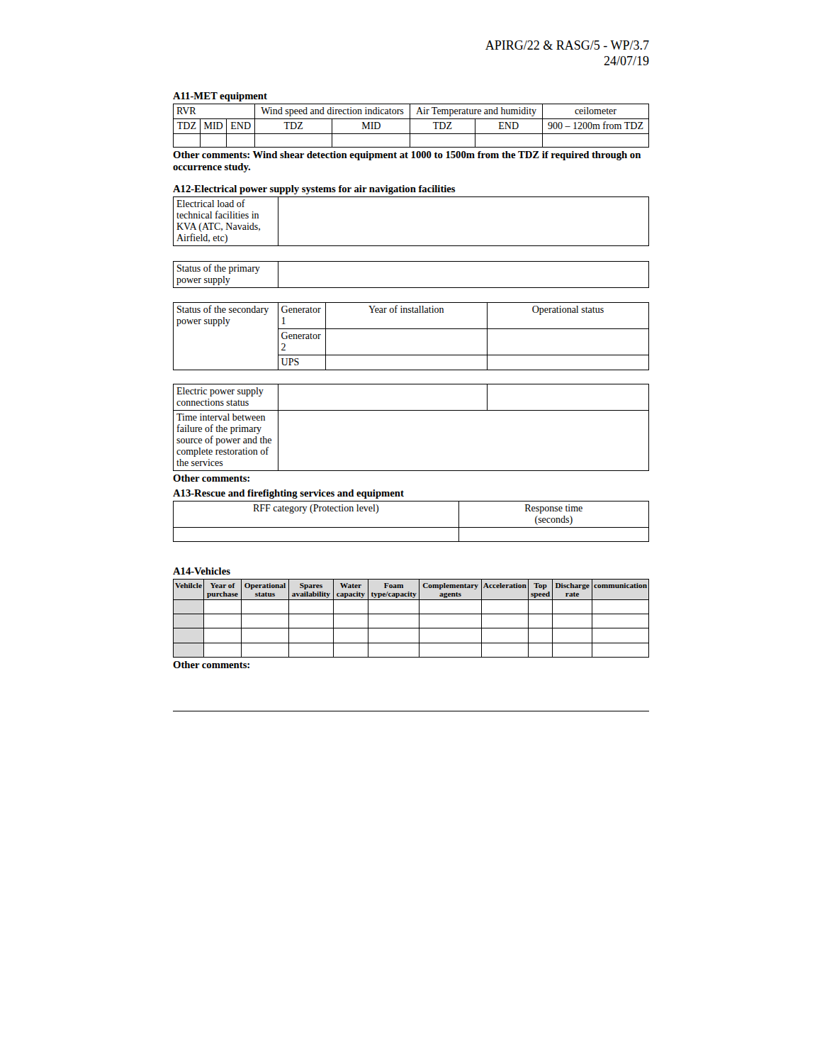APIRG/22 & RASG/5 - WP/3.7
24/07/19
A11-MET equipment
| RVR | Wind speed and direction indicators | Air Temperature and humidity | ceilometer |
| TDZ | MID | END | TDZ | MID | TDZ | END | 900 – 1200m from TDZ |
Other comments: Wind shear detection equipment at 1000 to 1500m from the TDZ if required through on occurrence study.
A12-Electrical power supply systems for air navigation facilities
| Electrical load of technical facilities in KVA (ATC, Navaids, Airfield, etc) | |
| Status of the primary power supply | |
| Status of the secondary power supply | Generator 1 | Year of installation | Operational status |
| Generator 2 | | |
| UPS | | |
| Electric power supply connections status | | |
| Time interval between failure of the primary source of power and the complete restoration of the services | |
Other comments:
A13-Rescue and firefighting services and equipment
| RFF category (Protection level) | Response time (seconds) |
A14-Vehicles
| Vehilcle | Year of purchase | Operational status | Spares availability | Water capacity | Foam type/capacity | Complementary agents | Acceleration | Top speed | Discharge rate | communication |
| --- | --- | --- | --- | --- | --- | --- | --- | --- | --- | --- |
Other comments: